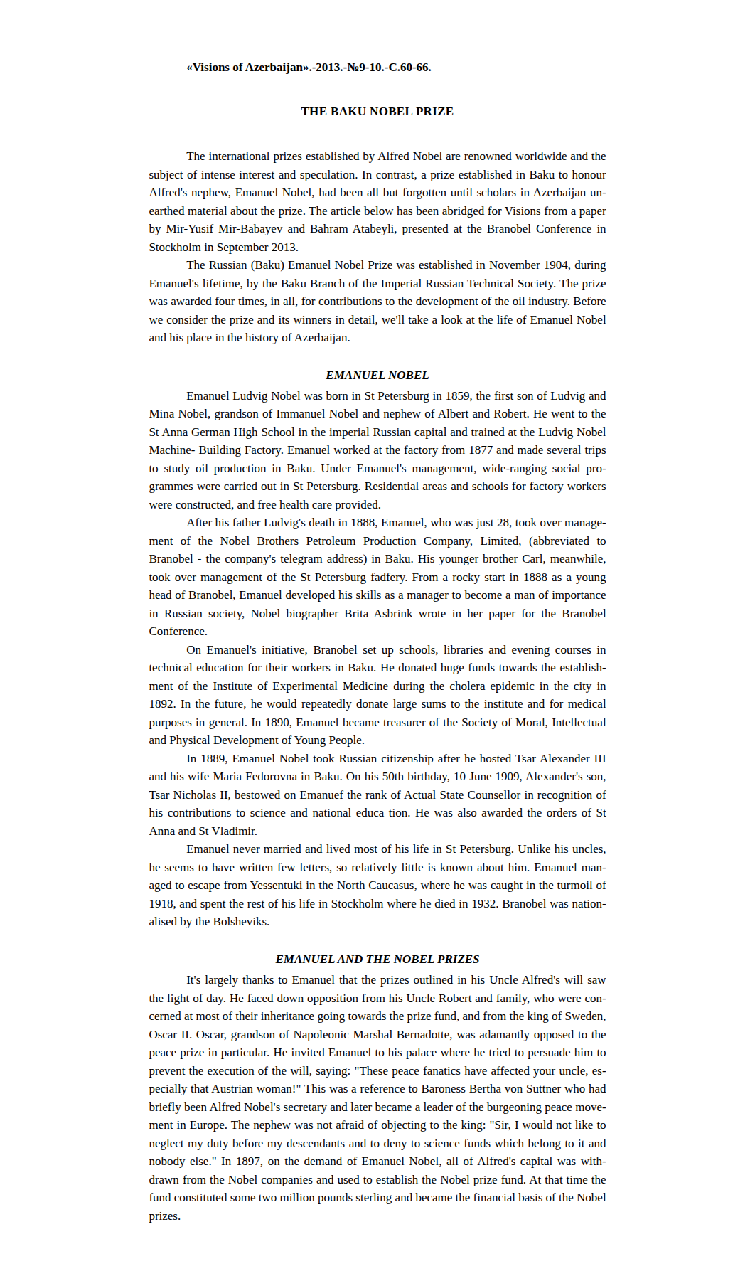«Visions of Azerbaijan».-2013.-№9-10.-C.60-66.
THE BAKU NOBEL PRIZE
The international prizes established by Alfred Nobel are renowned worldwide and the subject of intense interest and speculation. In contrast, a prize established in Baku to honour Alfred's nephew, Emanuel Nobel, had been all but forgotten until scholars in Azerbaijan unearthed material about the prize. The article below has been abridged for Visions from a paper by Mir-Yusif Mir-Babayev and Bahram Atabeyli, presented at the Branobel Conference in Stockholm in September 2013.
The Russian (Baku) Emanuel Nobel Prize was established in November 1904, during Emanuel's lifetime, by the Baku Branch of the Imperial Russian Technical Society. The prize was awarded four times, in all, for contributions to the development of the oil industry. Before we consider the prize and its winners in detail, we'll take a look at the life of Emanuel Nobel and his place in the history of Azerbaijan.
EMANUEL NOBEL
Emanuel Ludvig Nobel was born in St Petersburg in 1859, the first son of Ludvig and Mina Nobel, grandson of Immanuel Nobel and nephew of Albert and Robert. He went to the St Anna German High School in the imperial Russian capital and trained at the Ludvig Nobel Machine- Building Factory. Emanuel worked at the factory from 1877 and made several trips to study oil production in Baku. Under Emanuel's management, wide-ranging social programmes were carried out in St Petersburg. Residential areas and schools for factory workers were constructed, and free health care provided.
After his father Ludvig's death in 1888, Emanuel, who was just 28, took over management of the Nobel Brothers Petroleum Production Company, Limited, (abbreviated to Branobel - the company's telegram address) in Baku. His younger brother Carl, meanwhile, took over management of the St Petersburg fadfery. From a rocky start in 1888 as a young head of Branobel, Emanuel developed his skills as a manager to become a man of importance in Russian society, Nobel biographer Brita Asbrink wrote in her paper for the Branobel Conference.
On Emanuel's initiative, Branobel set up schools, libraries and evening courses in technical education for their workers in Baku. He donated huge funds towards the establishment of the Institute of Experimental Medicine during the cholera epidemic in the city in 1892. In the future, he would repeatedly donate large sums to the institute and for medical purposes in general. In 1890, Emanuel became treasurer of the Society of Moral, Intellectual and Physical Development of Young People.
In 1889, Emanuel Nobel took Russian citizenship after he hosted Tsar Alexander III and his wife Maria Fedorovna in Baku. On his 50th birthday, 10 June 1909, Alexander's son, Tsar Nicholas II, bestowed on Emanuef the rank of Actual State Counsellor in recognition of his contributions to science and national educa tion. He was also awarded the orders of St Anna and St Vladimir.
Emanuel never married and lived most of his life in St Petersburg. Unlike his uncles, he seems to have written few letters, so relatively little is known about him. Emanuel managed to escape from Yessentuki in the North Caucasus, where he was caught in the turmoil of 1918, and spent the rest of his life in Stockholm where he died in 1932. Branobel was nationalised by the Bolsheviks.
EMANUEL AND THE NOBEL PRIZES
It's largely thanks to Emanuel that the prizes outlined in his Uncle Alfred's will saw the light of day. He faced down opposition from his Uncle Robert and family, who were concerned at most of their inheritance going towards the prize fund, and from the king of Sweden, Oscar II. Oscar, grandson of Napoleonic Marshal Bernadotte, was adamantly opposed to the peace prize in particular. He invited Emanuel to his palace where he tried to persuade him to prevent the execution of the will, saying: "These peace fanatics have affected your uncle, especially that Austrian woman!" This was a reference to Baroness Bertha von Suttner who had briefly been Alfred Nobel's secretary and later became a leader of the burgeoning peace movement in Europe. The nephew was not afraid of objecting to the king: "Sir, I would not like to neglect my duty before my descendants and to deny to science funds which belong to it and nobody else." In 1897, on the demand of Emanuel Nobel, all of Alfred's capital was withdrawn from the Nobel companies and used to establish the Nobel prize fund. At that time the fund constituted some two million pounds sterling and became the financial basis of the Nobel prizes.